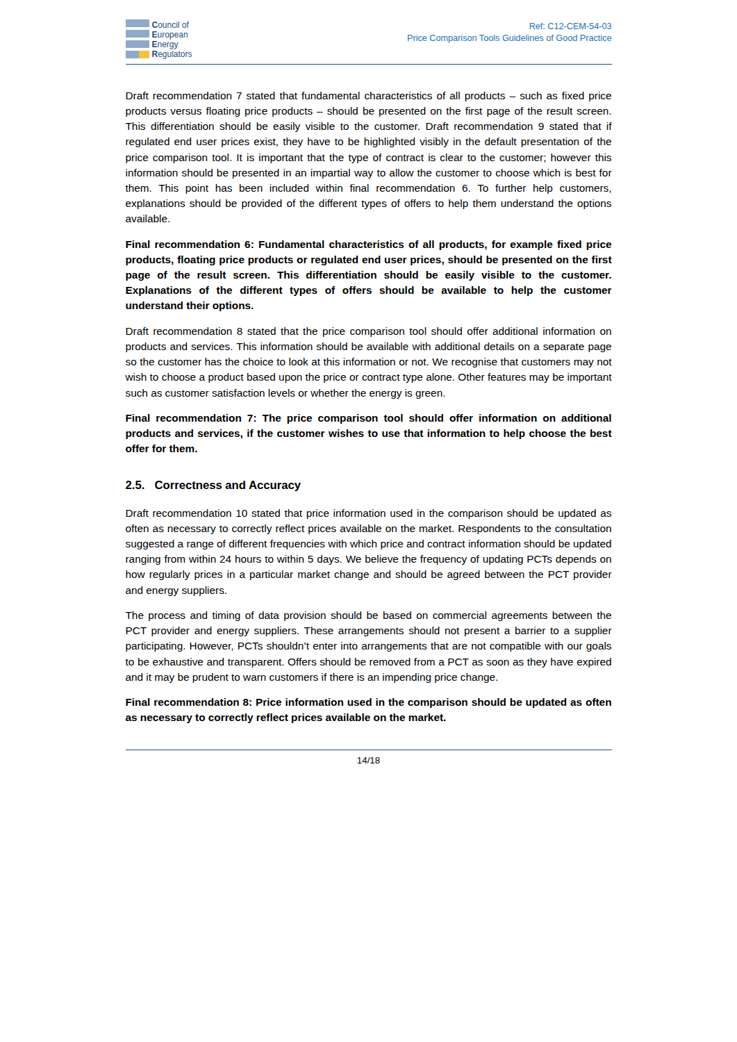Council of European Energy Regulators
Ref: C12-CEM-54-03
Price Comparison Tools Guidelines of Good Practice
Draft recommendation 7 stated that fundamental characteristics of all products – such as fixed price products versus floating price products – should be presented on the first page of the result screen. This differentiation should be easily visible to the customer. Draft recommendation 9 stated that if regulated end user prices exist, they have to be highlighted visibly in the default presentation of the price comparison tool. It is important that the type of contract is clear to the customer; however this information should be presented in an impartial way to allow the customer to choose which is best for them. This point has been included within final recommendation 6. To further help customers, explanations should be provided of the different types of offers to help them understand the options available.
Final recommendation 6: Fundamental characteristics of all products, for example fixed price products, floating price products or regulated end user prices, should be presented on the first page of the result screen. This differentiation should be easily visible to the customer. Explanations of the different types of offers should be available to help the customer understand their options.
Draft recommendation 8 stated that the price comparison tool should offer additional information on products and services. This information should be available with additional details on a separate page so the customer has the choice to look at this information or not. We recognise that customers may not wish to choose a product based upon the price or contract type alone. Other features may be important such as customer satisfaction levels or whether the energy is green.
Final recommendation 7: The price comparison tool should offer information on additional products and services, if the customer wishes to use that information to help choose the best offer for them.
2.5. Correctness and Accuracy
Draft recommendation 10 stated that price information used in the comparison should be updated as often as necessary to correctly reflect prices available on the market. Respondents to the consultation suggested a range of different frequencies with which price and contract information should be updated ranging from within 24 hours to within 5 days. We believe the frequency of updating PCTs depends on how regularly prices in a particular market change and should be agreed between the PCT provider and energy suppliers.
The process and timing of data provision should be based on commercial agreements between the PCT provider and energy suppliers. These arrangements should not present a barrier to a supplier participating. However, PCTs shouldn’t enter into arrangements that are not compatible with our goals to be exhaustive and transparent. Offers should be removed from a PCT as soon as they have expired and it may be prudent to warn customers if there is an impending price change.
Final recommendation 8: Price information used in the comparison should be updated as often as necessary to correctly reflect prices available on the market.
14/18